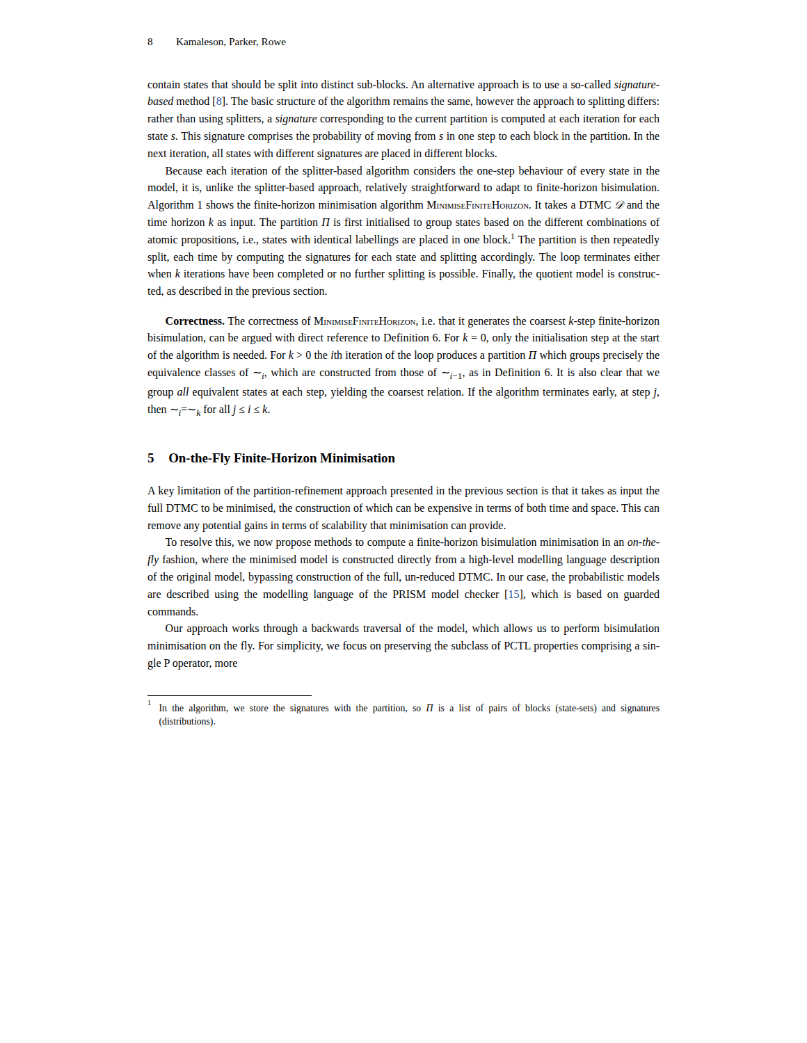8 Kamaleson, Parker, Rowe
contain states that should be split into distinct sub-blocks. An alternative approach is to use a so-called signature-based method [8]. The basic structure of the algorithm remains the same, however the approach to splitting differs: rather than using splitters, a signature corresponding to the current partition is computed at each iteration for each state s. This signature comprises the probability of moving from s in one step to each block in the partition. In the next iteration, all states with different signatures are placed in different blocks.
Because each iteration of the splitter-based algorithm considers the one-step behaviour of every state in the model, it is, unlike the splitter-based approach, relatively straightforward to adapt to finite-horizon bisimulation. Algorithm 1 shows the finite-horizon minimisation algorithm MinimiseFiniteHorizon. It takes a DTMC 𝒟 and the time horizon k as input. The partition Π is first initialised to group states based on the different combinations of atomic propositions, i.e., states with identical labellings are placed in one block.1 The partition is then repeatedly split, each time by computing the signatures for each state and splitting accordingly. The loop terminates either when k iterations have been completed or no further splitting is possible. Finally, the quotient model is constructed, as described in the previous section.
Correctness. The correctness of MinimiseFiniteHorizon, i.e. that it generates the coarsest k-step finite-horizon bisimulation, can be argued with direct reference to Definition 6. For k = 0, only the initialisation step at the start of the algorithm is needed. For k > 0 the ith iteration of the loop produces a partition Π which groups precisely the equivalence classes of ∼i, which are constructed from those of ∼i−1, as in Definition 6. It is also clear that we group all equivalent states at each step, yielding the coarsest relation. If the algorithm terminates early, at step j, then ∼i=∼k for all j ≤ i ≤ k.
5 On-the-Fly Finite-Horizon Minimisation
A key limitation of the partition-refinement approach presented in the previous section is that it takes as input the full DTMC to be minimised, the construction of which can be expensive in terms of both time and space. This can remove any potential gains in terms of scalability that minimisation can provide.
To resolve this, we now propose methods to compute a finite-horizon bisimulation minimisation in an on-the-fly fashion, where the minimised model is constructed directly from a high-level modelling language description of the original model, bypassing construction of the full, un-reduced DTMC. In our case, the probabilistic models are described using the modelling language of the PRISM model checker [15], which is based on guarded commands.
Our approach works through a backwards traversal of the model, which allows us to perform bisimulation minimisation on the fly. For simplicity, we focus on preserving the subclass of PCTL properties comprising a single P operator, more
1 In the algorithm, we store the signatures with the partition, so Π is a list of pairs of blocks (state-sets) and signatures (distributions).